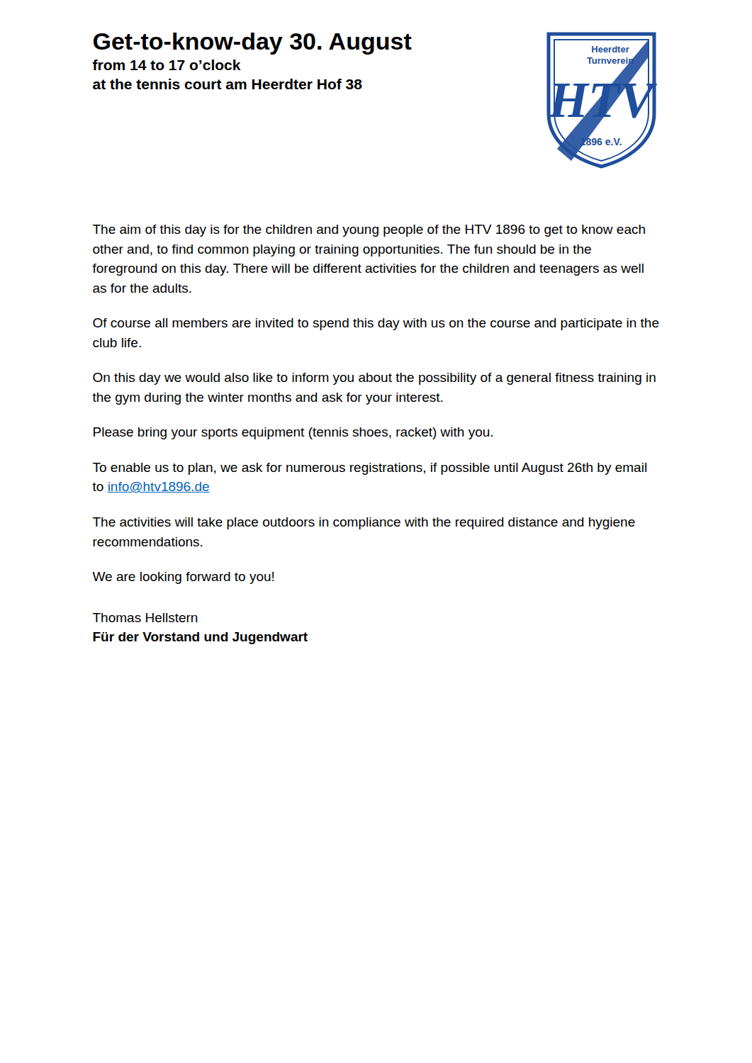Get-to-know-day 30. August
from 14 to 17 o’clock
at the tennis court am Heerdter Hof 38
Heerdter Turnverein HTV 1896 e.V.
The aim of this day is for the children and young people of the HTV 1896 to get to know each other and, to find common playing or training opportunities. The fun should be in the foreground on this day. There will be different activities for the children and teenagers as well as for the adults.
Of course all members are invited to spend this day with us on the course and participate in the club life.
On this day we would also like to inform you about the possibility of a general fitness training in the gym during the winter months and ask for your interest.
Please bring your sports equipment (tennis shoes, racket) with you.
To enable us to plan, we ask for numerous registrations, if possible until August 26th by email to info@htv1896.de
The activities will take place outdoors in compliance with the required distance and hygiene recommendations.
We are looking forward to you!
Thomas Hellstern
Für der Vorstand und Jugendwart